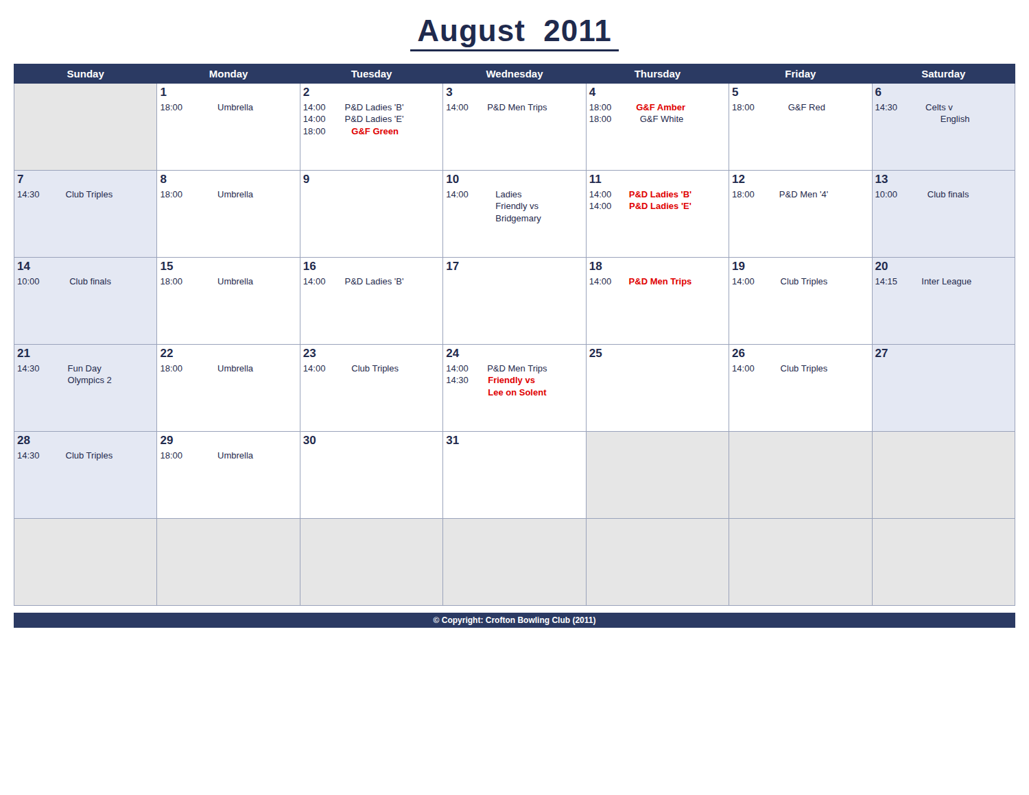August 2011
| Sunday | Monday | Tuesday | Wednesday | Thursday | Friday | Saturday |
| --- | --- | --- | --- | --- | --- | --- |
| | 1 18:00 Umbrella | 2 14:00 P&D Ladies 'B' 14:00 P&D Ladies 'E' 18:00 G&F Green | 3 14:00 P&D Men Trips | 4 18:00 G&F Amber 18:00 G&F White | 5 18:00 G&F Red | 6 14:30 Celts v English |
| 7 14:30 Club Triples | 8 18:00 Umbrella | 9 | 10 14:00 Ladies Friendly vs Bridgemary | 11 14:00 P&D Ladies 'B' 14:00 P&D Ladies 'E' | 12 18:00 P&D Men '4' | 13 10:00 Club finals |
| 14 10:00 Club finals | 15 18:00 Umbrella | 16 14:00 P&D Ladies 'B' | 17 | 18 14:00 P&D Men Trips | 19 14:00 Club Triples | 20 14:15 Inter League |
| 21 14:30 Fun Day Olympics 2 | 22 18:00 Umbrella | 23 14:00 Club Triples | 24 14:00 P&D Men Trips 14:30 Friendly vs Lee on Solent | 25 | 26 14:00 Club Triples | 27 |
| 28 14:30 Club Triples | 29 18:00 Umbrella | 30 | 31 | | | |
© Copyright: Crofton Bowling Club (2011)